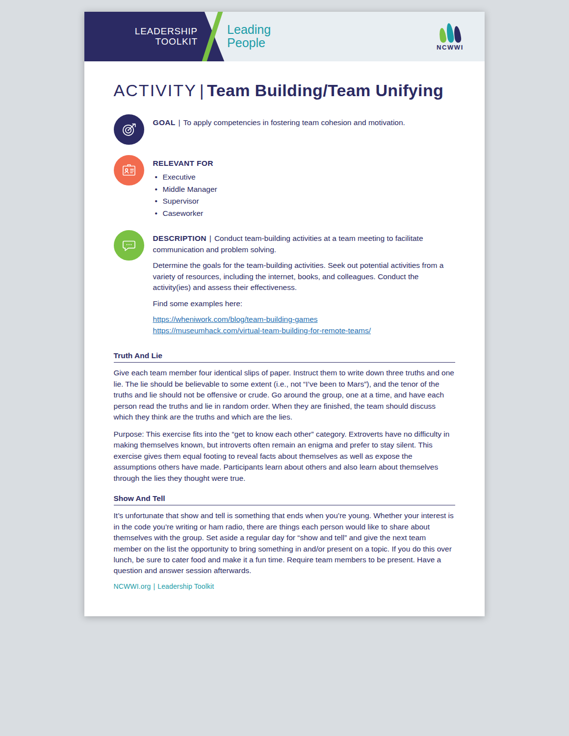LEADERSHIP TOOLKIT
Leading People
NCWWI
ACTIVITY|Team Building/Team Unifying
GOAL|To apply competencies in fostering team cohesion and motivation.
RELEVANT FOR
Executive
Middle Manager
Supervisor
Caseworker
DESCRIPTION|Conduct team-building activities at a team meeting to facilitate communication and problem solving.
Determine the goals for the team-building activities. Seek out potential activities from a variety of resources, including the internet, books, and colleagues. Conduct the activity(ies) and assess their effectiveness.
Find some examples here:
https://wheniwork.com/blog/team-building-games
https://museumhack.com/virtual-team-building-for-remote-teams/
Truth And Lie
Give each team member four identical slips of paper. Instruct them to write down three truths and one lie. The lie should be believable to some extent (i.e., not “I’ve been to Mars”), and the tenor of the truths and lie should not be offensive or crude. Go around the group, one at a time, and have each person read the truths and lie in random order. When they are finished, the team should discuss which they think are the truths and which are the lies.
Purpose: This exercise fits into the “get to know each other” category. Extroverts have no difficulty in making themselves known, but introverts often remain an enigma and prefer to stay silent. This exercise gives them equal footing to reveal facts about themselves as well as expose the assumptions others have made. Participants learn about others and also learn about themselves through the lies they thought were true.
Show And Tell
It’s unfortunate that show and tell is something that ends when you’re young. Whether your interest is in the code you’re writing or ham radio, there are things each person would like to share about themselves with the group. Set aside a regular day for “show and tell” and give the next team member on the list the opportunity to bring something in and/or present on a topic. If you do this over lunch, be sure to cater food and make it a fun time. Require team members to be present. Have a question and answer session afterwards.
NCWWI.org|Leadership Toolkit